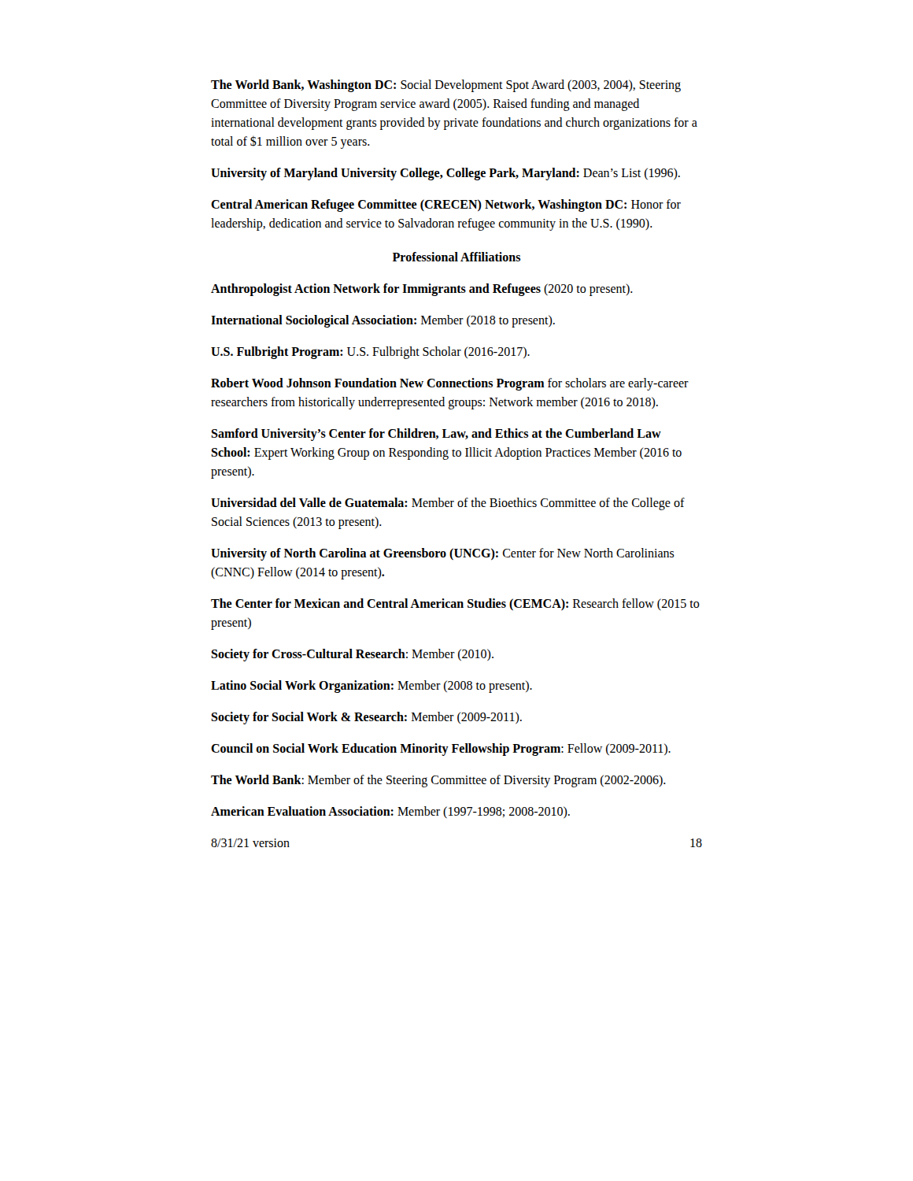The World Bank, Washington DC: Social Development Spot Award (2003, 2004), Steering Committee of Diversity Program service award (2005). Raised funding and managed international development grants provided by private foundations and church organizations for a total of $1 million over 5 years.
University of Maryland University College, College Park, Maryland: Dean’s List (1996).
Central American Refugee Committee (CRECEN) Network, Washington DC: Honor for leadership, dedication and service to Salvadoran refugee community in the U.S. (1990).
Professional Affiliations
Anthropologist Action Network for Immigrants and Refugees (2020 to present).
International Sociological Association: Member (2018 to present).
U.S. Fulbright Program: U.S. Fulbright Scholar (2016-2017).
Robert Wood Johnson Foundation New Connections Program for scholars are early-career researchers from historically underrepresented groups: Network member (2016 to 2018).
Samford University’s Center for Children, Law, and Ethics at the Cumberland Law School: Expert Working Group on Responding to Illicit Adoption Practices Member (2016 to present).
Universidad del Valle de Guatemala: Member of the Bioethics Committee of the College of Social Sciences (2013 to present).
University of North Carolina at Greensboro (UNCG): Center for New North Carolinians (CNNC) Fellow (2014 to present).
The Center for Mexican and Central American Studies (CEMCA): Research fellow (2015 to present)
Society for Cross-Cultural Research: Member (2010).
Latino Social Work Organization: Member (2008 to present).
Society for Social Work & Research: Member (2009-2011).
Council on Social Work Education Minority Fellowship Program: Fellow (2009-2011).
The World Bank: Member of the Steering Committee of Diversity Program (2002-2006).
American Evaluation Association: Member (1997-1998; 2008-2010).
8/31/21 version 18